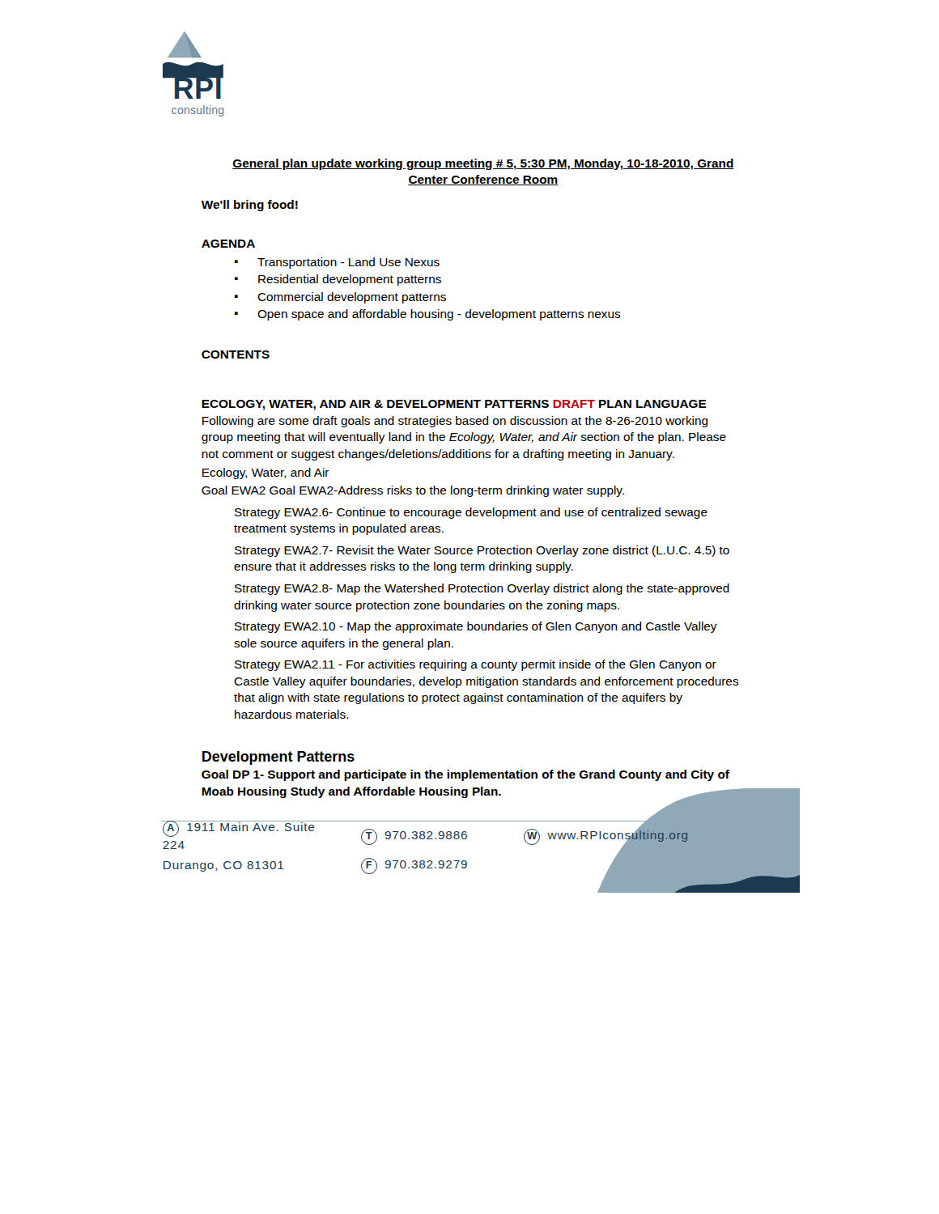RPI
consulting
General plan update working group meeting # 5, 5:30 PM, Monday, 10-18-2010, Grand Center Conference Room
We'll bring food!
AGENDA
Transportation - Land Use Nexus
Residential development patterns
Commercial development patterns
Open space and affordable housing - development patterns nexus
CONTENTS
ECOLOGY, WATER, AND AIR & DEVELOPMENT PATTERNS DRAFT PLAN LANGUAGE
Following are some draft goals and strategies based on discussion at the 8-26-2010 working group meeting that will eventually land in the Ecology, Water, and Air section of the plan. Please not comment or suggest changes/deletions/additions for a drafting meeting in January.
Ecology, Water, and Air
Goal EWA2 Goal EWA2-Address risks to the long-term drinking water supply.
Strategy EWA2.6- Continue to encourage development and use of centralized sewage treatment systems in populated areas.
Strategy EWA2.7- Revisit the Water Source Protection Overlay zone district (L.U.C. 4.5) to ensure that it addresses risks to the long term drinking supply.
Strategy EWA2.8- Map the Watershed Protection Overlay district along the state-approved drinking water source protection zone boundaries on the zoning maps.
Strategy EWA2.10 - Map the approximate boundaries of Glen Canyon and Castle Valley sole source aquifers in the general plan.
Strategy EWA2.11 - For activities requiring a county permit inside of the Glen Canyon or Castle Valley aquifer boundaries, develop mitigation standards and enforcement procedures that align with state regulations to protect against contamination of the aquifers by hazardous materials.
Development Patterns
Goal DP 1- Support and participate in the implementation of the Grand County and City of Moab Housing Study and Affordable Housing Plan.
A 1911 Main Ave. Suite 224 T 970.382.9886 Wwww.RPIconsulting.org
Durango, CO 81301 F 970.382.9279